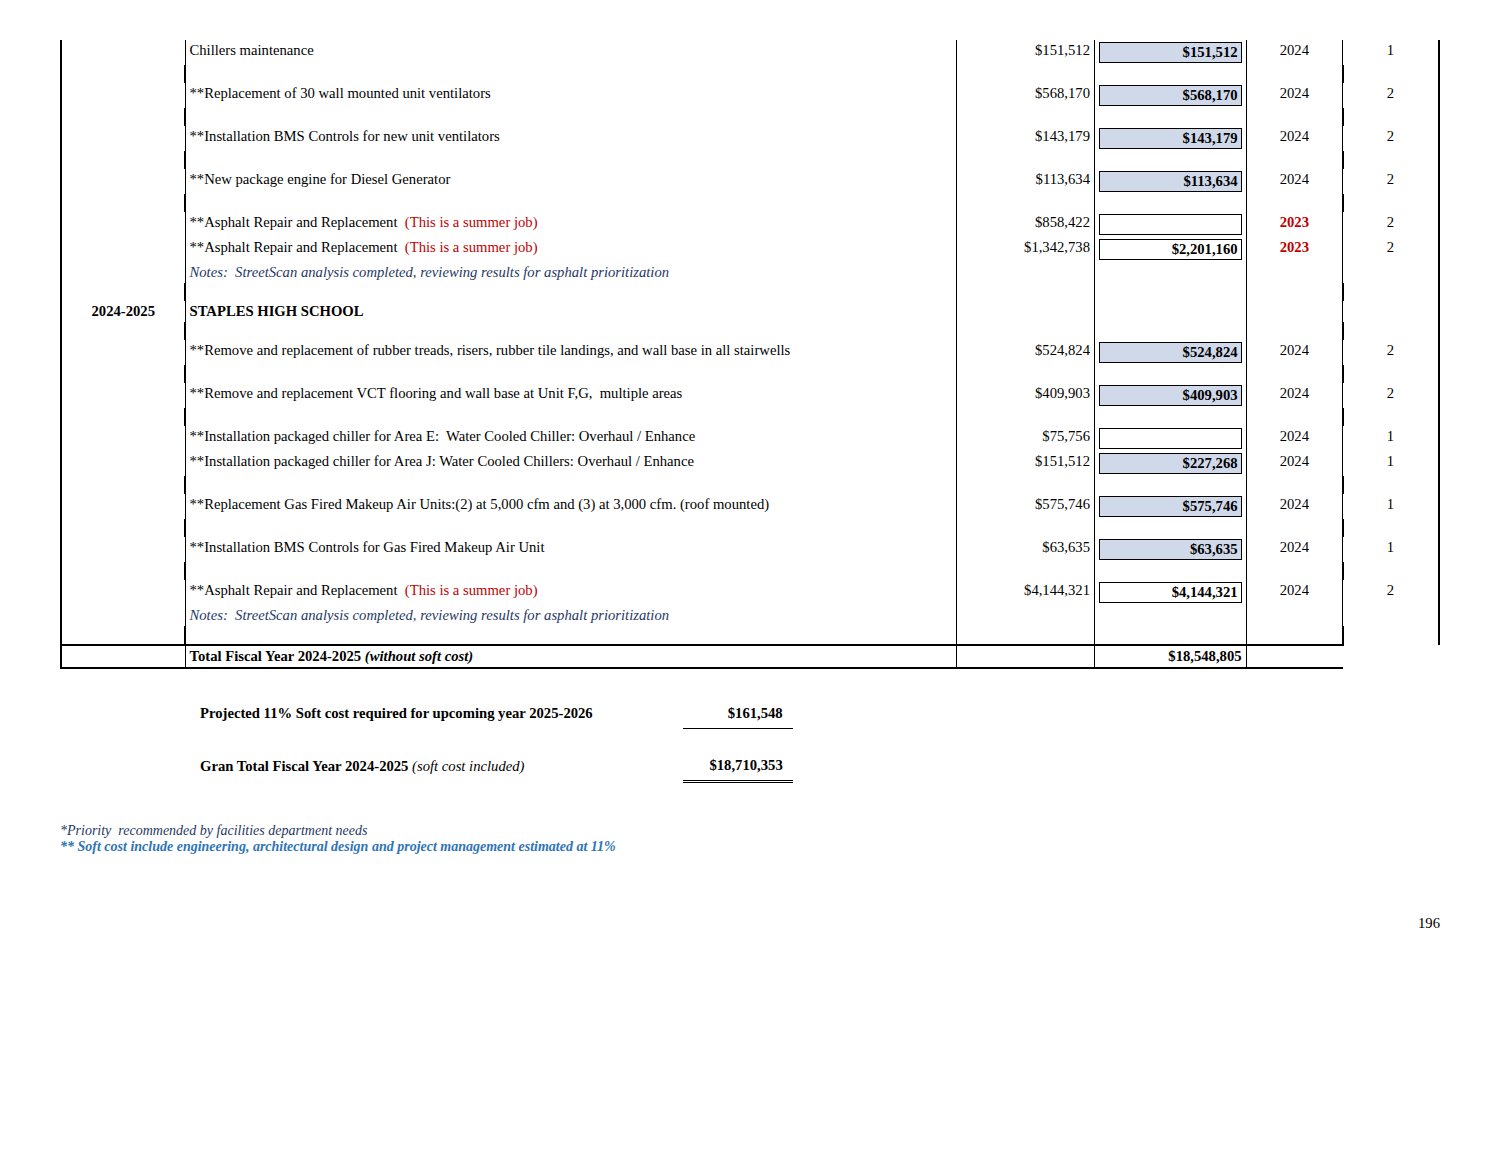| | Chillers maintenance | $151,512 | $151,512 | 2024 | 1 |
| | **Replacement of 30 wall mounted unit ventilators | $568,170 | $568,170 | 2024 | 2 |
| | **Installation BMS Controls for new unit ventilators | $143,179 | $143,179 | 2024 | 2 |
| | **New package engine for Diesel Generator | $113,634 | $113,634 | 2024 | 2 |
| | **Asphalt Repair and Replacement (This is a summer job) | $858,422 | | 2023 | 2 |
| | **Asphalt Repair and Replacement (This is a summer job) | $1,342,738 | $2,201,160 | 2023 | 2 |
| | Notes: StreetScan analysis completed, reviewing results for asphalt prioritization | | | | |
| 2024-2025 | STAPLES HIGH SCHOOL | | | | |
| | **Remove and replacement of rubber treads, risers, rubber tile landings, and wall base in all stairwells | $524,824 | $524,824 | 2024 | 2 |
| | **Remove and replacement VCT flooring and wall base at Unit F,G, multiple areas | $409,903 | $409,903 | 2024 | 2 |
| | **Installation packaged chiller for Area E: Water Cooled Chiller: Overhaul / Enhance | $75,756 | | 2024 | 1 |
| | **Installation packaged chiller for Area J: Water Cooled Chillers: Overhaul / Enhance | $151,512 | $227,268 | 2024 | 1 |
| | **Replacement Gas Fired Makeup Air Units:(2) at 5,000 cfm and (3) at 3,000 cfm. (roof mounted) | $575,746 | $575,746 | 2024 | 1 |
| | **Installation BMS Controls for Gas Fired Makeup Air Unit | $63,635 | $63,635 | 2024 | 1 |
| | **Asphalt Repair and Replacement (This is a summer job) | $4,144,321 | $4,144,321 | 2024 | 2 |
| | Notes: StreetScan analysis completed, reviewing results for asphalt prioritization | | | | |
| | Total Fiscal Year 2024-2025 (without soft cost) | | $18,548,805 | | |
| Projected 11% Soft cost required for upcoming year 2025-2026 | | $161,548 |
| Gran Total Fiscal Year 2024-2025 (soft cost included) | | $18,710,353 |
*Priority recommended by facilities department needs
** Soft cost include engineering, architectural design and project management estimated at 11%
196